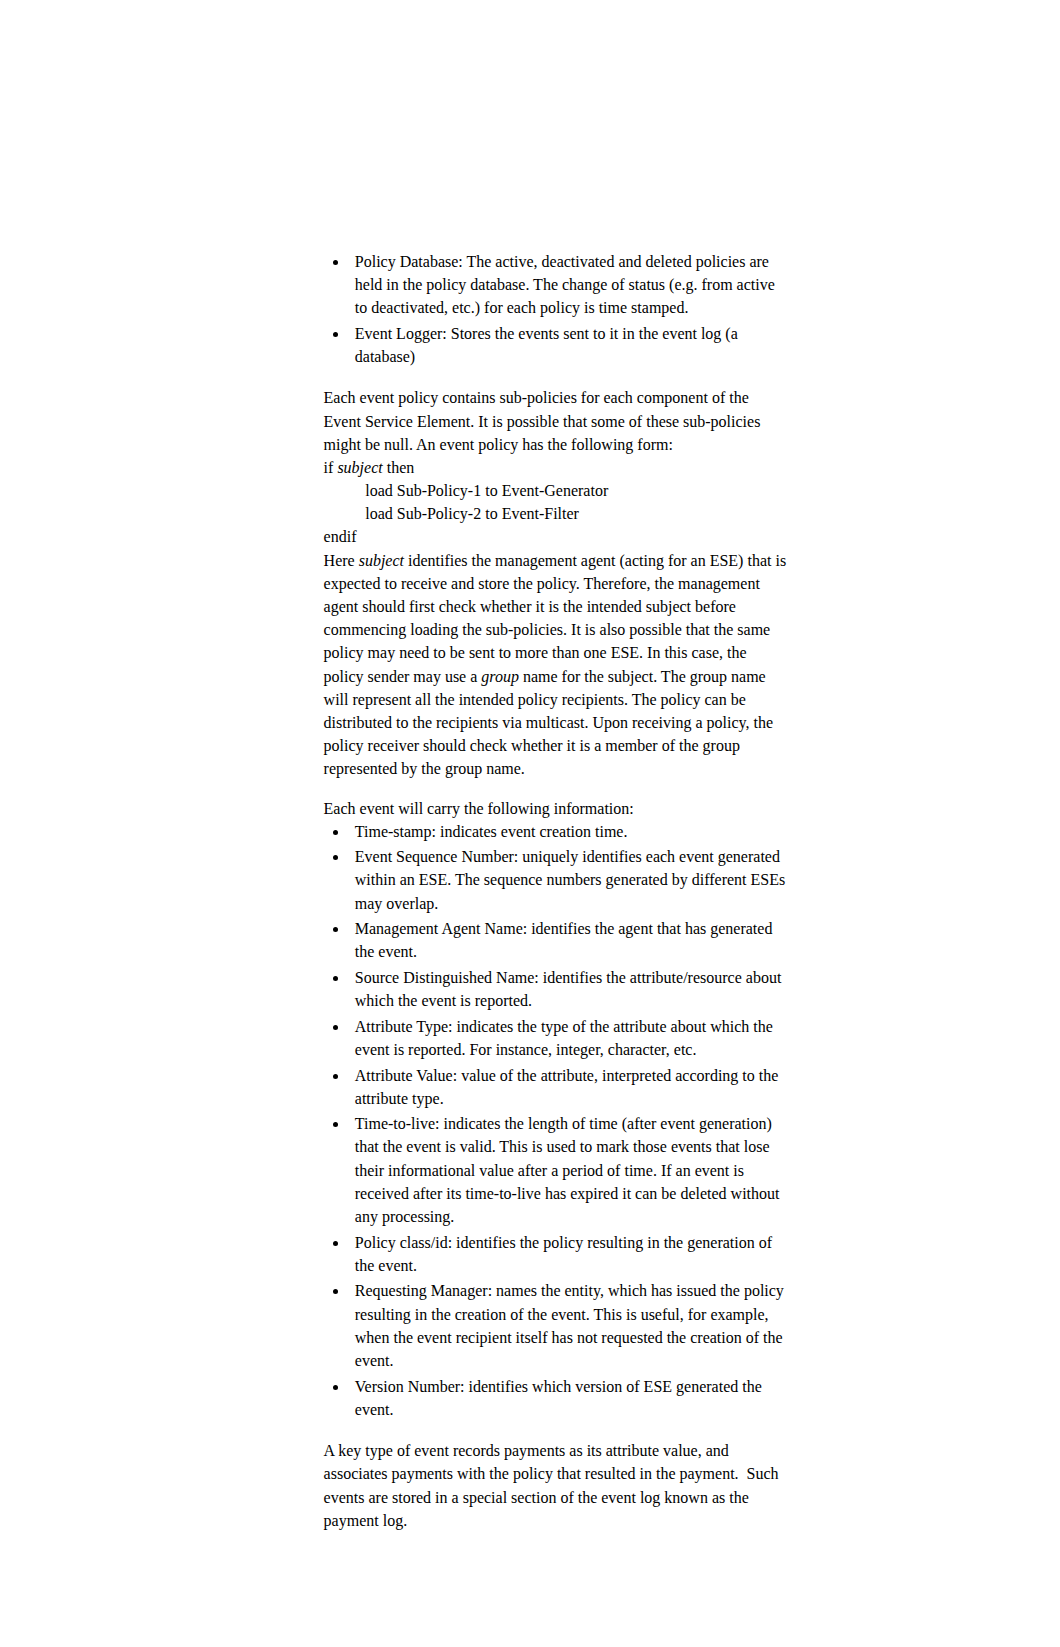Policy Database: The active, deactivated and deleted policies are held in the policy database. The change of status (e.g. from active to deactivated, etc.) for each policy is time stamped.
Event Logger: Stores the events sent to it in the event log (a database)
Each event policy contains sub-policies for each component of the Event Service Element. It is possible that some of these sub-policies might be null. An event policy has the following form:
if subject then
load Sub-Policy-1 to Event-Generator
load Sub-Policy-2 to Event-Filter
endif
Here subject identifies the management agent (acting for an ESE) that is expected to receive and store the policy. Therefore, the management agent should first check whether it is the intended subject before commencing loading the sub-policies. It is also possible that the same policy may need to be sent to more than one ESE. In this case, the policy sender may use a group name for the subject. The group name will represent all the intended policy recipients. The policy can be distributed to the recipients via multicast. Upon receiving a policy, the policy receiver should check whether it is a member of the group represented by the group name.
Each event will carry the following information:
Time-stamp: indicates event creation time.
Event Sequence Number: uniquely identifies each event generated within an ESE. The sequence numbers generated by different ESEs may overlap.
Management Agent Name: identifies the agent that has generated the event.
Source Distinguished Name: identifies the attribute/resource about which the event is reported.
Attribute Type: indicates the type of the attribute about which the event is reported. For instance, integer, character, etc.
Attribute Value: value of the attribute, interpreted according to the attribute type.
Time-to-live: indicates the length of time (after event generation) that the event is valid. This is used to mark those events that lose their informational value after a period of time. If an event is received after its time-to-live has expired it can be deleted without any processing.
Policy class/id: identifies the policy resulting in the generation of the event.
Requesting Manager: names the entity, which has issued the policy resulting in the creation of the event. This is useful, for example, when the event recipient itself has not requested the creation of the event.
Version Number: identifies which version of ESE generated the event.
A key type of event records payments as its attribute value, and associates payments with the policy that resulted in the payment. Such events are stored in a special section of the event log known as the payment log.